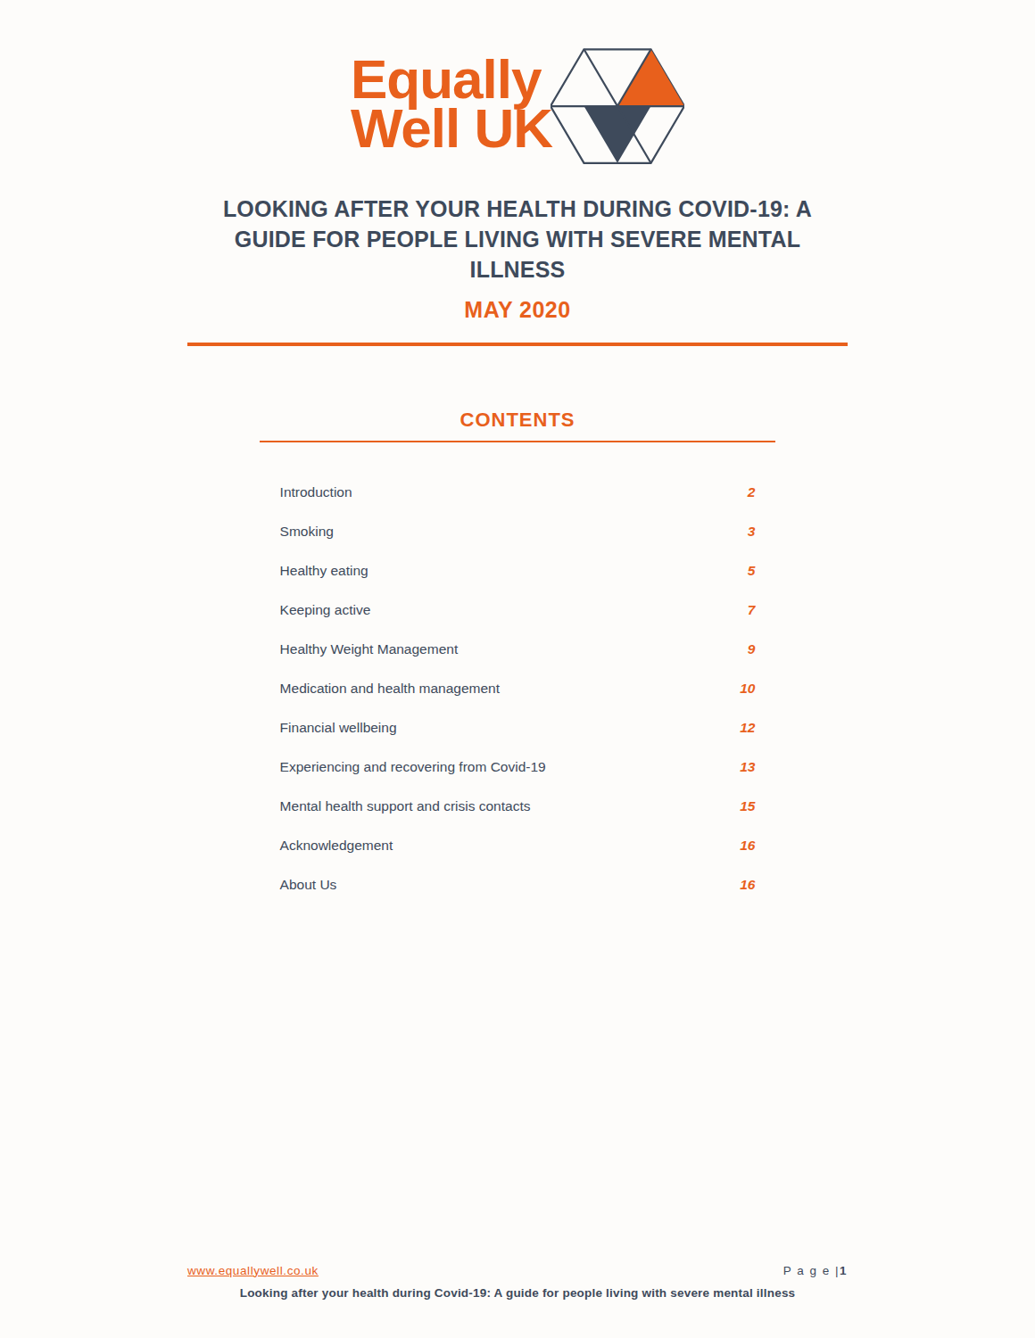Equally Well UK
LOOKING AFTER YOUR HEALTH DURING COVID-19: A
GUIDE FOR PEOPLE LIVING WITH SEVERE MENTAL ILLNESS
MAY 2020
CONTENTS
| Introduction | 2 |
| Smoking | 3 |
| Healthy eating | 5 |
| Keeping active | 7 |
| Healthy Weight Management | 9 |
| Medication and health management | 10 |
| Financial wellbeing | 12 |
| Experiencing and recovering from Covid-19 | 13 |
| Mental health support and crisis contacts | 15 |
| Acknowledgement | 16 |
| About Us | 16 |
www.equallywell.co.uk P a g e |1
Looking after your health during Covid-19: A guide for people living with severe mental illness